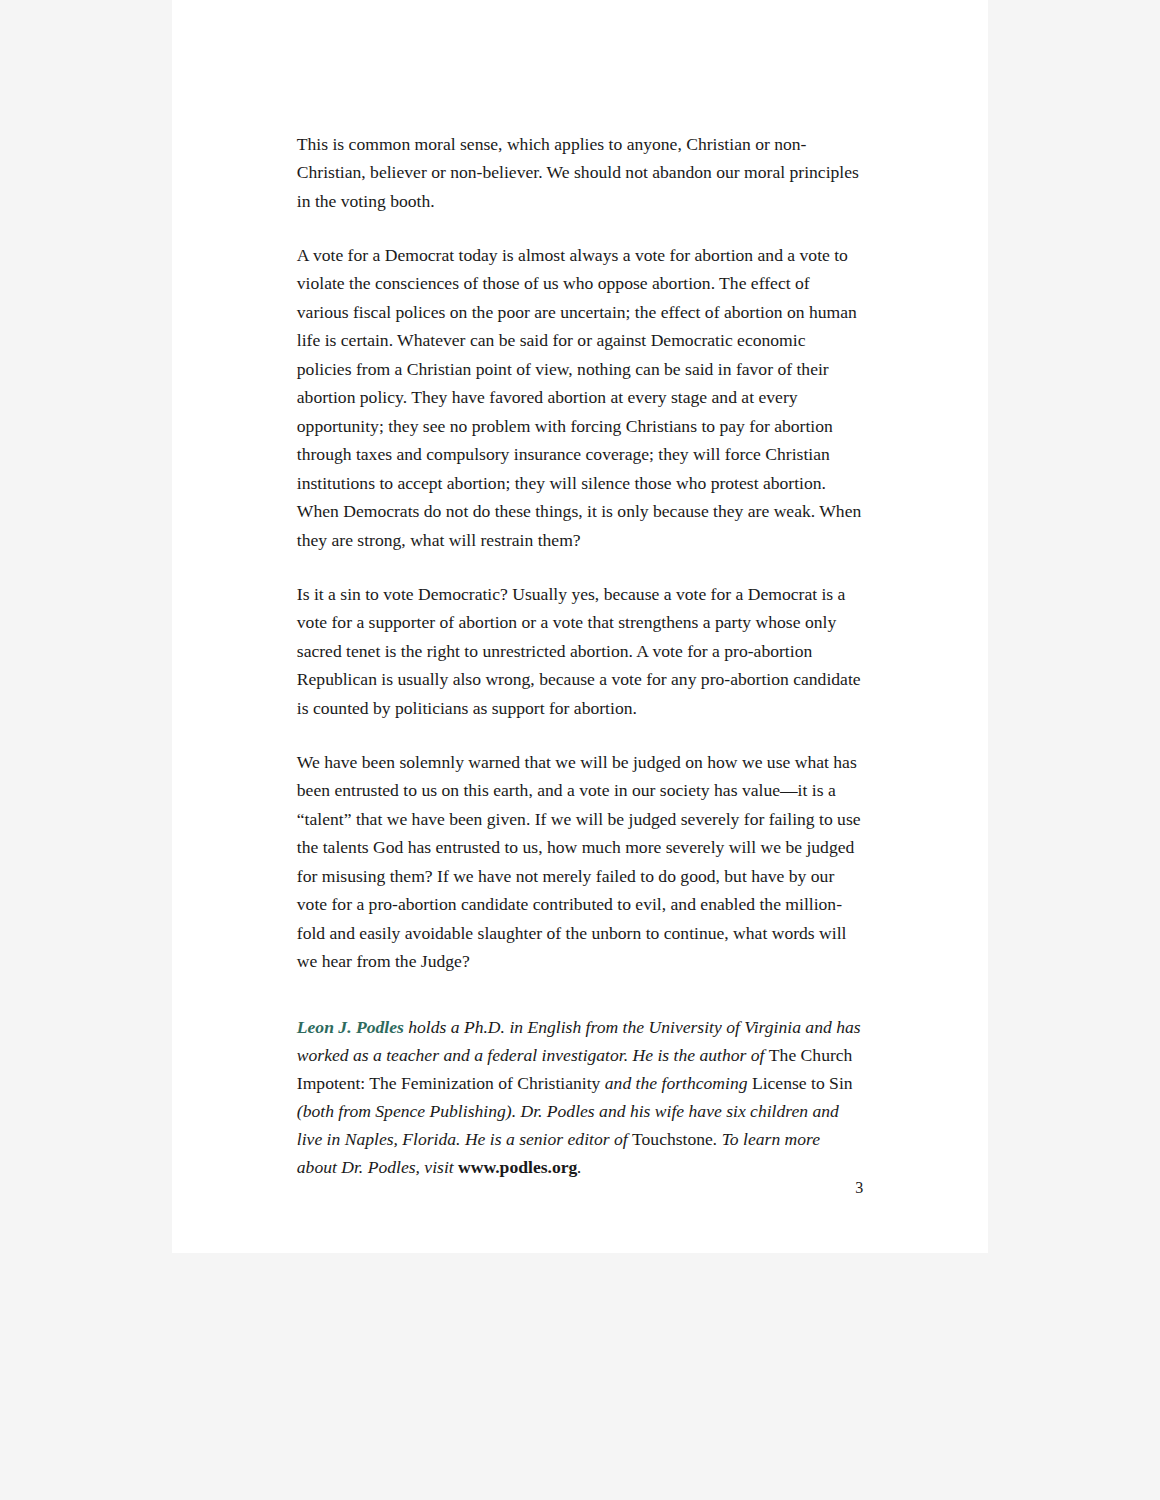This is common moral sense, which applies to anyone, Christian or non-Christian, believer or non-believer. We should not abandon our moral principles in the voting booth.
A vote for a Democrat today is almost always a vote for abortion and a vote to violate the consciences of those of us who oppose abortion. The effect of various fiscal polices on the poor are uncertain; the effect of abortion on human life is certain. Whatever can be said for or against Democratic economic policies from a Christian point of view, nothing can be said in favor of their abortion policy. They have favored abortion at every stage and at every opportunity; they see no problem with forcing Christians to pay for abortion through taxes and compulsory insurance coverage; they will force Christian institutions to accept abortion; they will silence those who protest abortion. When Democrats do not do these things, it is only because they are weak. When they are strong, what will restrain them?
Is it a sin to vote Democratic? Usually yes, because a vote for a Democrat is a vote for a supporter of abortion or a vote that strengthens a party whose only sacred tenet is the right to unrestricted abortion. A vote for a pro-abortion Republican is usually also wrong, because a vote for any pro-abortion candidate is counted by politicians as support for abortion.
We have been solemnly warned that we will be judged on how we use what has been entrusted to us on this earth, and a vote in our society has value—it is a “talent” that we have been given. If we will be judged severely for failing to use the talents God has entrusted to us, how much more severely will we be judged for misusing them? If we have not merely failed to do good, but have by our vote for a pro-abortion candidate contributed to evil, and enabled the million-fold and easily avoidable slaughter of the unborn to continue, what words will we hear from the Judge?
Leon J. Podles holds a Ph.D. in English from the University of Virginia and has worked as a teacher and a federal investigator. He is the author of The Church Impotent: The Feminization of Christianity and the forthcoming License to Sin (both from Spence Publishing). Dr. Podles and his wife have six children and live in Naples, Florida. He is a senior editor of Touchstone. To learn more about Dr. Podles, visit www.podles.org.
3